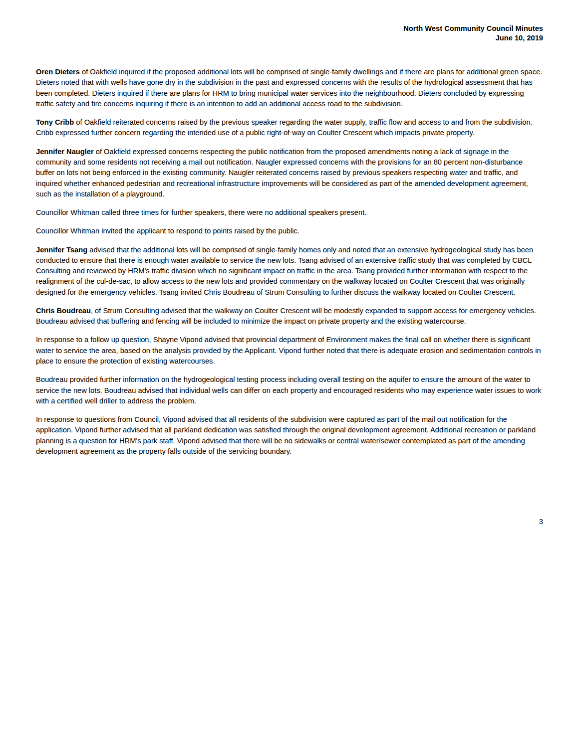North West Community Council Minutes
June 10, 2019
Oren Dieters of Oakfield inquired if the proposed additional lots will be comprised of single-family dwellings and if there are plans for additional green space. Dieters noted that with wells have gone dry in the subdivision in the past and expressed concerns with the results of the hydrological assessment that has been completed. Dieters inquired if there are plans for HRM to bring municipal water services into the neighbourhood. Dieters concluded by expressing traffic safety and fire concerns inquiring if there is an intention to add an additional access road to the subdivision.
Tony Cribb of Oakfield reiterated concerns raised by the previous speaker regarding the water supply, traffic flow and access to and from the subdivision. Cribb expressed further concern regarding the intended use of a public right-of-way on Coulter Crescent which impacts private property.
Jennifer Naugler of Oakfield expressed concerns respecting the public notification from the proposed amendments noting a lack of signage in the community and some residents not receiving a mail out notification. Naugler expressed concerns with the provisions for an 80 percent non-disturbance buffer on lots not being enforced in the existing community. Naugler reiterated concerns raised by previous speakers respecting water and traffic, and inquired whether enhanced pedestrian and recreational infrastructure improvements will be considered as part of the amended development agreement, such as the installation of a playground.
Councillor Whitman called three times for further speakers, there were no additional speakers present.
Councillor Whitman invited the applicant to respond to points raised by the public.
Jennifer Tsang advised that the additional lots will be comprised of single-family homes only and noted that an extensive hydrogeological study has been conducted to ensure that there is enough water available to service the new lots. Tsang advised of an extensive traffic study that was completed by CBCL Consulting and reviewed by HRM's traffic division which no significant impact on traffic in the area. Tsang provided further information with respect to the realignment of the cul-de-sac, to allow access to the new lots and provided commentary on the walkway located on Coulter Crescent that was originally designed for the emergency vehicles. Tsang invited Chris Boudreau of Strum Consulting to further discuss the walkway located on Coulter Crescent.
Chris Boudreau, of Strum Consulting advised that the walkway on Coulter Crescent will be modestly expanded to support access for emergency vehicles. Boudreau advised that buffering and fencing will be included to minimize the impact on private property and the existing watercourse.
In response to a follow up question, Shayne Vipond advised that provincial department of Environment makes the final call on whether there is significant water to service the area, based on the analysis provided by the Applicant. Vipond further noted that there is adequate erosion and sedimentation controls in place to ensure the protection of existing watercourses.
Boudreau provided further information on the hydrogeological testing process including overall testing on the aquifer to ensure the amount of the water to service the new lots. Boudreau advised that individual wells can differ on each property and encouraged residents who may experience water issues to work with a certified well driller to address the problem.
In response to questions from Council, Vipond advised that all residents of the subdivision were captured as part of the mail out notification for the application. Vipond further advised that all parkland dedication was satisfied through the original development agreement. Additional recreation or parkland planning is a question for HRM's park staff. Vipond advised that there will be no sidewalks or central water/sewer contemplated as part of the amending development agreement as the property falls outside of the servicing boundary.
3